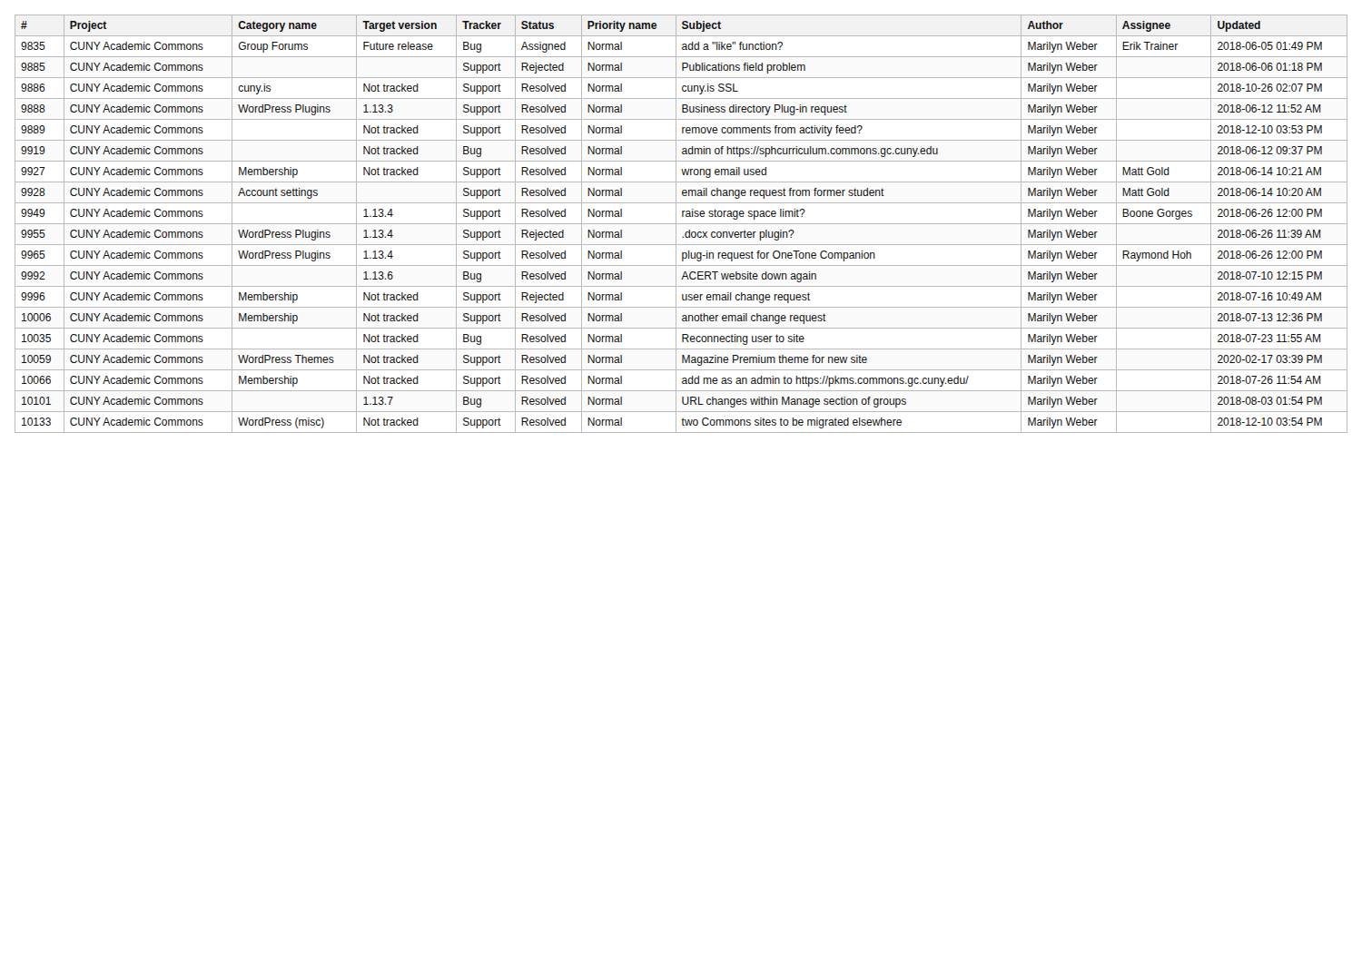Redmine-style issue listing
| # | Project | Category name | Target version | Tracker | Status | Priority name | Subject | Author | Assignee | Updated |
| --- | --- | --- | --- | --- | --- | --- | --- | --- | --- | --- |
| 9835 | CUNY Academic Commons | Group Forums | Future release | Bug | Assigned | Normal | add a "like" function? | Marilyn Weber | Erik Trainer | 2018-06-05 01:49 PM |
| 9885 | CUNY Academic Commons | | | Support | Rejected | Normal | Publications field problem | Marilyn Weber | | 2018-06-06 01:18 PM |
| 9886 | CUNY Academic Commons | cuny.is | Not tracked | Support | Resolved | Normal | cuny.is SSL | Marilyn Weber | | 2018-10-26 02:07 PM |
| 9888 | CUNY Academic Commons | WordPress Plugins | 1.13.3 | Support | Resolved | Normal | Business directory Plug-in request | Marilyn Weber | | 2018-06-12 11:52 AM |
| 9889 | CUNY Academic Commons | | Not tracked | Support | Resolved | Normal | remove comments from activity feed? | Marilyn Weber | | 2018-12-10 03:53 PM |
| 9919 | CUNY Academic Commons | | Not tracked | Bug | Resolved | Normal | admin of https://sphcurriculum.commons.gc.cuny.edu | Marilyn Weber | | 2018-06-12 09:37 PM |
| 9927 | CUNY Academic Commons | Membership | Not tracked | Support | Resolved | Normal | wrong email used | Marilyn Weber | Matt Gold | 2018-06-14 10:21 AM |
| 9928 | CUNY Academic Commons | Account settings | | Support | Resolved | Normal | email change request from former student | Marilyn Weber | Matt Gold | 2018-06-14 10:20 AM |
| 9949 | CUNY Academic Commons | | 1.13.4 | Support | Resolved | Normal | raise storage space limit? | Marilyn Weber | Boone Gorges | 2018-06-26 12:00 PM |
| 9955 | CUNY Academic Commons | WordPress Plugins | 1.13.4 | Support | Rejected | Normal | .docx converter plugin? | Marilyn Weber | | 2018-06-26 11:39 AM |
| 9965 | CUNY Academic Commons | WordPress Plugins | 1.13.4 | Support | Resolved | Normal | plug-in request for OneTone Companion | Marilyn Weber | Raymond Hoh | 2018-06-26 12:00 PM |
| 9992 | CUNY Academic Commons | | 1.13.6 | Bug | Resolved | Normal | ACERT website down again | Marilyn Weber | | 2018-07-10 12:15 PM |
| 9996 | CUNY Academic Commons | Membership | Not tracked | Support | Rejected | Normal | user email change request | Marilyn Weber | | 2018-07-16 10:49 AM |
| 10006 | CUNY Academic Commons | Membership | Not tracked | Support | Resolved | Normal | another email change request | Marilyn Weber | | 2018-07-13 12:36 PM |
| 10035 | CUNY Academic Commons | | Not tracked | Bug | Resolved | Normal | Reconnecting user to site | Marilyn Weber | | 2018-07-23 11:55 AM |
| 10059 | CUNY Academic Commons | WordPress Themes | Not tracked | Support | Resolved | Normal | Magazine Premium theme for new site | Marilyn Weber | | 2020-02-17 03:39 PM |
| 10066 | CUNY Academic Commons | Membership | Not tracked | Support | Resolved | Normal | add me as an admin to https://pkms.commons.gc.cuny.edu/ | Marilyn Weber | | 2018-07-26 11:54 AM |
| 10101 | CUNY Academic Commons | | 1.13.7 | Bug | Resolved | Normal | URL changes within Manage section of groups | Marilyn Weber | | 2018-08-03 01:54 PM |
| 10133 | CUNY Academic Commons | WordPress (misc) | Not tracked | Support | Resolved | Normal | two Commons sites to be migrated elsewhere | Marilyn Weber | | 2018-12-10 03:54 PM |